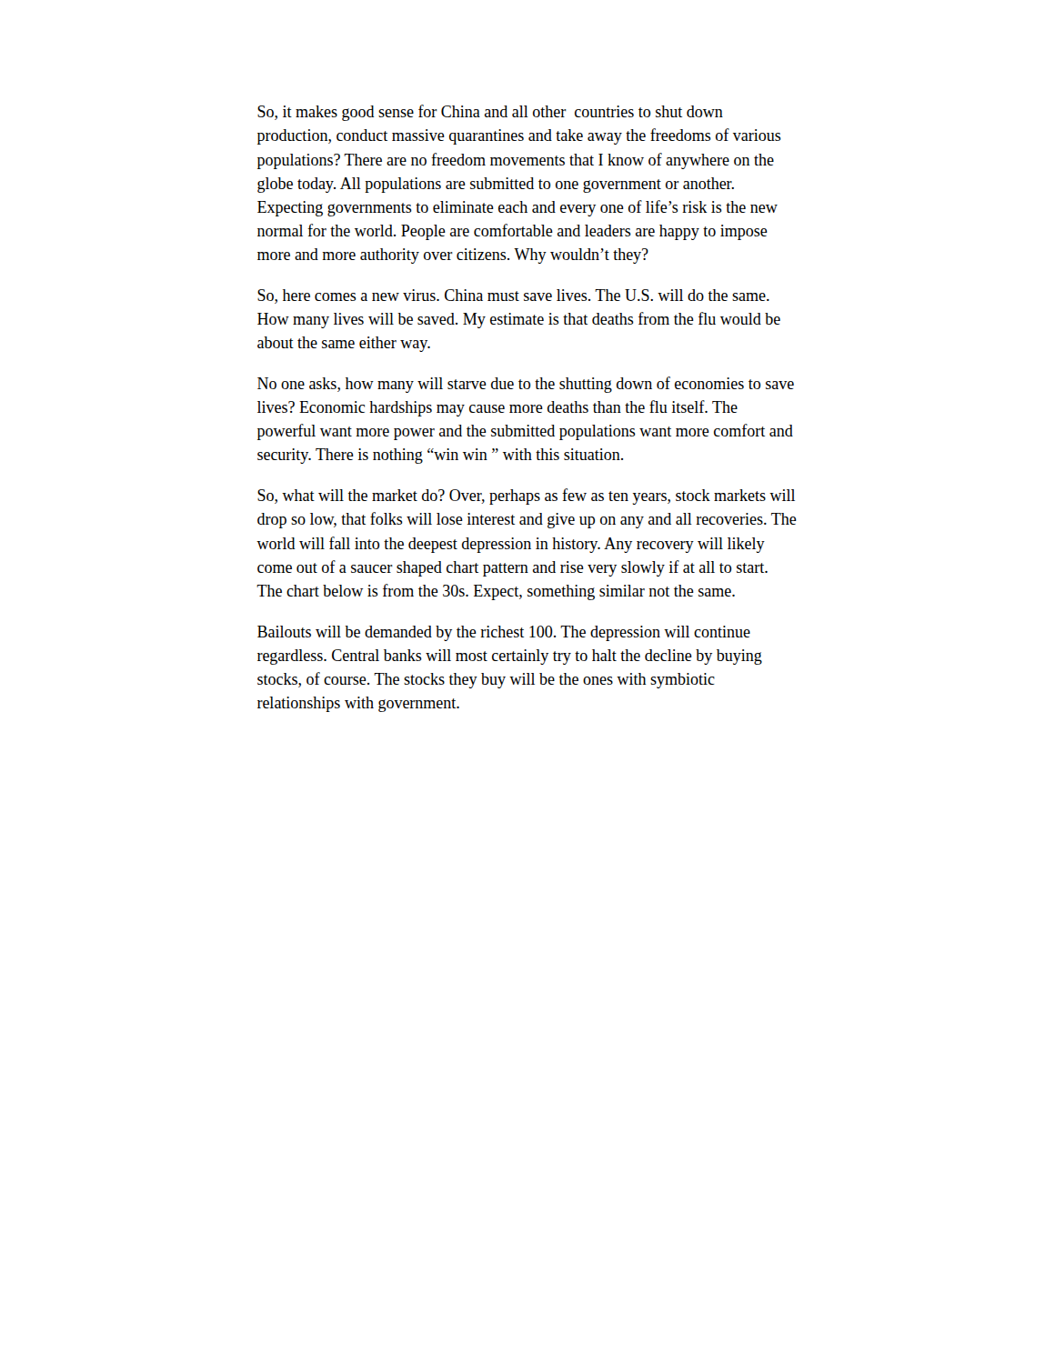So, it makes good sense for China and all other countries to shut down production, conduct massive quarantines and take away the freedoms of various populations? There are no freedom movements that I know of anywhere on the globe today. All populations are submitted to one government or another. Expecting governments to eliminate each and every one of life’s risk is the new normal for the world. People are comfortable and leaders are happy to impose more and more authority over citizens. Why wouldn’t they?
So, here comes a new virus. China must save lives. The U.S. will do the same. How many lives will be saved. My estimate is that deaths from the flu would be about the same either way.
No one asks, how many will starve due to the shutting down of economies to save lives? Economic hardships may cause more deaths than the flu itself. The powerful want more power and the submitted populations want more comfort and security. There is nothing “win win ” with this situation.
So, what will the market do? Over, perhaps as few as ten years, stock markets will drop so low, that folks will lose interest and give up on any and all recoveries. The world will fall into the deepest depression in history. Any recovery will likely come out of a saucer shaped chart pattern and rise very slowly if at all to start. The chart below is from the 30s. Expect, something similar not the same.
Bailouts will be demanded by the richest 100. The depression will continue regardless. Central banks will most certainly try to halt the decline by buying stocks, of course. The stocks they buy will be the ones with symbiotic relationships with government.